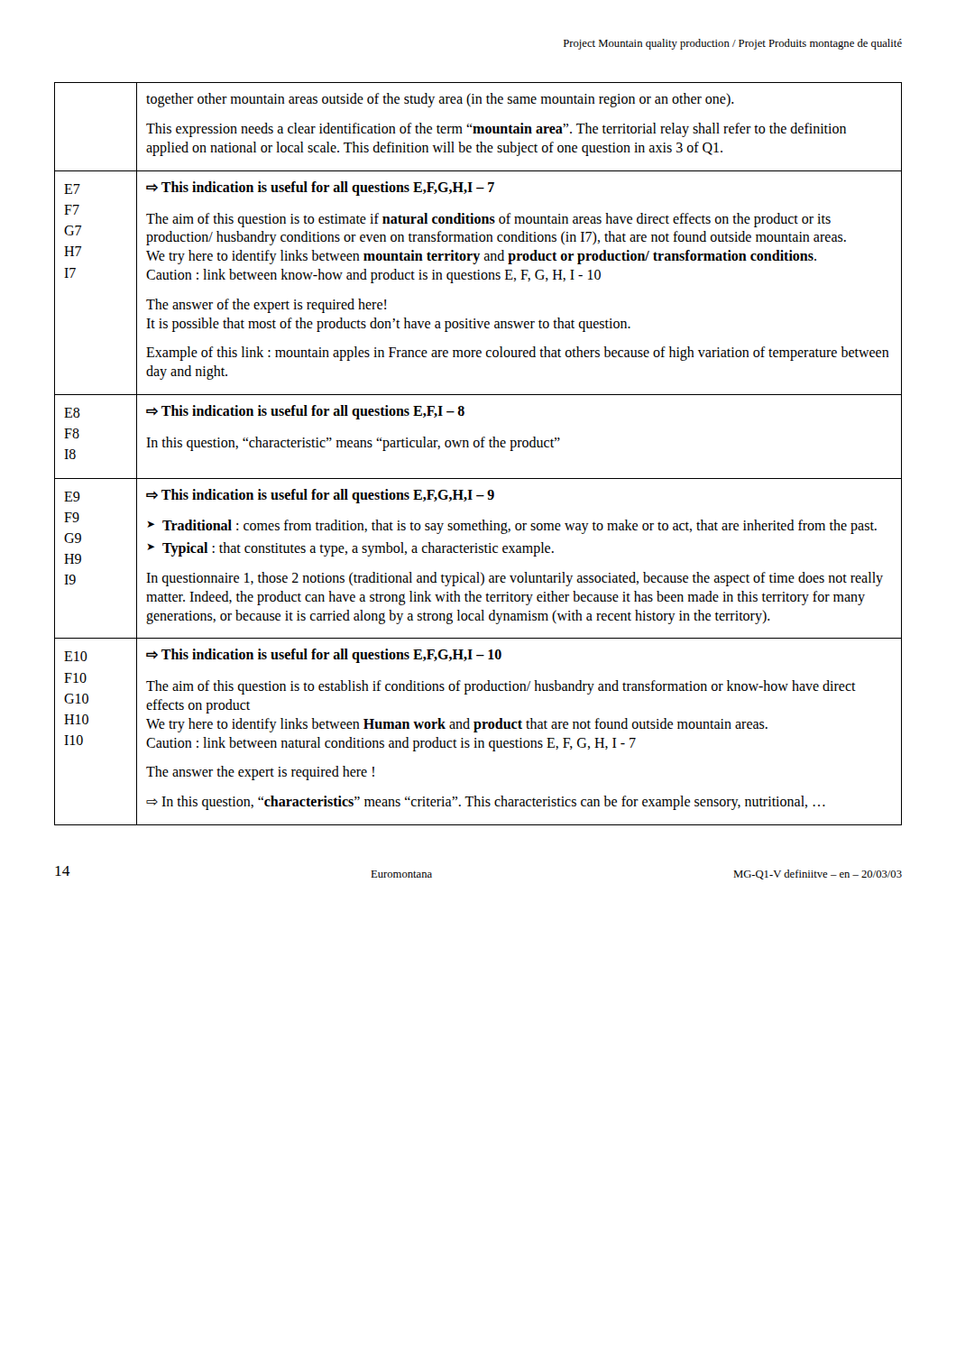Project Mountain quality production / Projet Produits montagne de qualité
| | together other mountain areas outside of the study area (in the same mountain region or an other one). This expression needs a clear identification of the term “ mountain area ”. The territorial relay shall refer to the definition applied on national or local scale. This definition will be the subject of one question in axis 3 of Q1. |
| E7 F7 G7 H7 I7 | ⇨ This indication is useful for all questions E,F,G,H,I – 7 The aim of this question is to estimate if natural conditions of mountain areas have direct effects on the product or its production/ husbandry conditions or even on transformation conditions (in I7), that are not found outside mountain areas. We try here to identify links between mountain territory and product or production/ transformation conditions . Caution : link between know-how and product is in questions E, F, G, H, I - 10 The answer of the expert is required here! It is possible that most of the products don’t have a positive answer to that question. Example of this link : mountain apples in France are more coloured that others because of high variation of temperature between day and night. |
| E8 F8 I8 | ⇨ This indication is useful for all questions E,F,I – 8 In this question, “characteristic” means “particular, own of the product” |
| E9 F9 G9 H9 I9 | ⇨ This indication is useful for all questions E,F,G,H,I – 9 Traditional : comes from tradition, that is to say something, or some way to make or to act, that are inherited from the past. Typical : that constitutes a type, a symbol, a characteristic example. In questionnaire 1, those 2 notions (traditional and typical) are voluntarily associated, because the aspect of time does not really matter. Indeed, the product can have a strong link with the territory either because it has been made in this territory for many generations, or because it is carried along by a strong local dynamism (with a recent history in the territory). |
| E10 F10 G10 H10 I10 | ⇨ This indication is useful for all questions E,F,G,H,I – 10 The aim of this question is to establish if conditions of production/ husbandry and transformation or know-how have direct effects on product We try here to identify links between Human work and product that are not found outside mountain areas. Caution : link between natural conditions and product is in questions E, F, G, H, I - 7 The answer the expert is required here ! ⇨ In this question, “ characteristics ” means “criteria”. This characteristics can be for example sensory, nutritional, … |
14
Euromontana
MG-Q1-V definiitve – en – 20/03/03